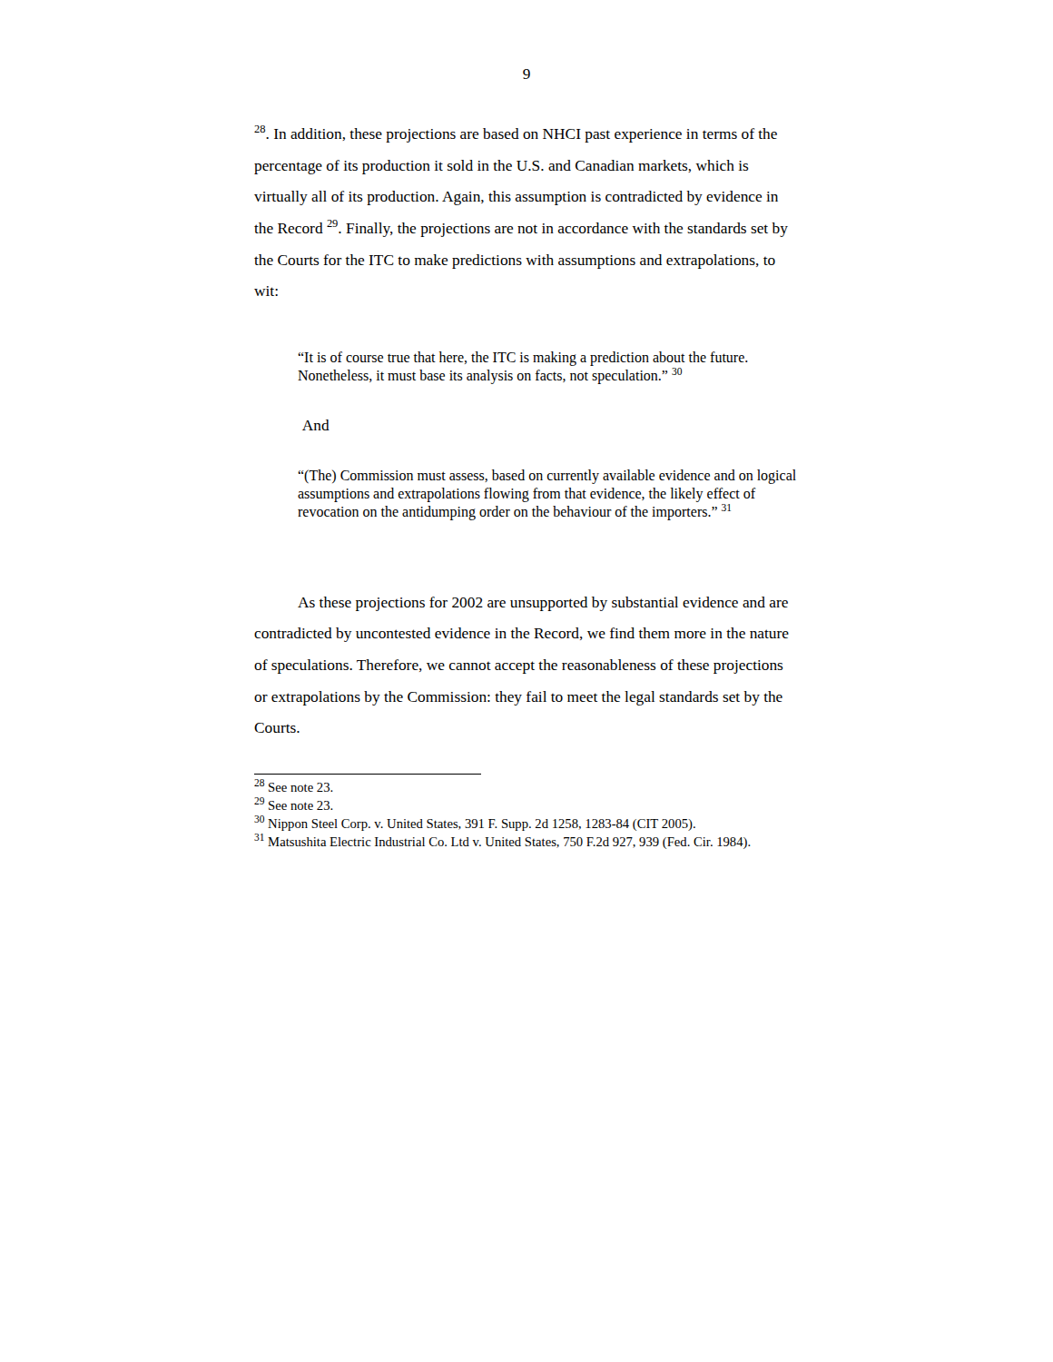9
28. In addition, these projections are based on NHCI past experience in terms of the percentage of its production it sold in the U.S. and Canadian markets, which is virtually all of its production. Again, this assumption is contradicted by evidence in the Record 29. Finally, the projections are not in accordance with the standards set by the Courts for the ITC to make predictions with assumptions and extrapolations, to wit:
“It is of course true that here, the ITC is making a prediction about the future. Nonetheless, it must base its analysis on facts, not speculation.” 30
And
“(The) Commission must assess, based on currently available evidence and on logical assumptions and extrapolations flowing from that evidence, the likely effect of revocation on the antidumping order on the behaviour of the importers.” 31
As these projections for 2002 are unsupported by substantial evidence and are contradicted by uncontested evidence in the Record, we find them more in the nature of speculations. Therefore, we cannot accept the reasonableness of these projections or extrapolations by the Commission: they fail to meet the legal standards set by the Courts.
28 See note 23.
29 See note 23.
30 Nippon Steel Corp. v. United States, 391 F. Supp. 2d 1258, 1283-84 (CIT 2005).
31 Matsushita Electric Industrial Co. Ltd v. United States, 750 F.2d 927, 939 (Fed. Cir. 1984).